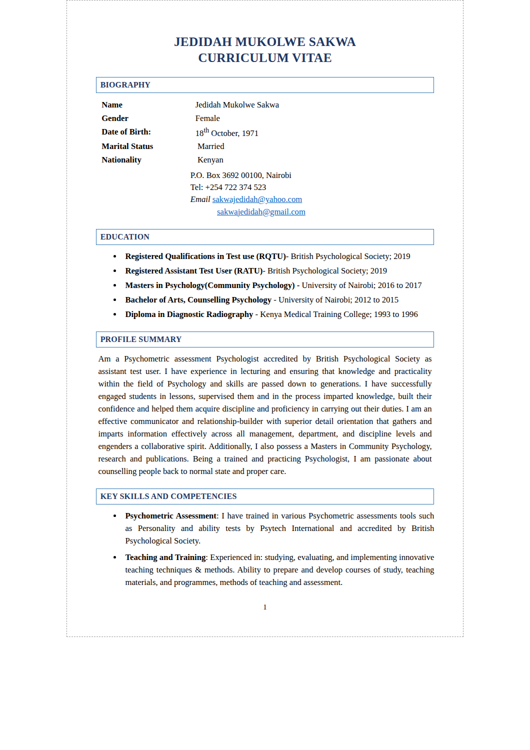JEDIDAH MUKOLWE SAKWA CURRICULUM VITAE
BIOGRAPHY
| Name | Jedidah Mukolwe Sakwa |
| Gender | Female |
| Date of Birth: | 18 th October, 1971 |
| Marital Status | Married |
| Nationality | Kenyan |
P.O. Box 3692 00100, Nairobi
Tel: +254 722 374 523
Email sakwajedidah@yahoo.com
sakwajedidah@gmail.com
EDUCATION
Registered Qualifications in Test use (RQTU)- British Psychological Society; 2019
Registered Assistant Test User (RATU)- British Psychological Society; 2019
Masters in Psychology(Community Psychology) - University of Nairobi; 2016 to 2017
Bachelor of Arts, Counselling Psychology - University of Nairobi; 2012 to 2015
Diploma in Diagnostic Radiography - Kenya Medical Training College; 1993 to 1996
PROFILE SUMMARY
Am a Psychometric assessment Psychologist accredited by British Psychological Society as assistant test user. I have experience in lecturing and ensuring that knowledge and practicality within the field of Psychology and skills are passed down to generations. I have successfully engaged students in lessons, supervised them and in the process imparted knowledge, built their confidence and helped them acquire discipline and proficiency in carrying out their duties. I am an effective communicator and relationship-builder with superior detail orientation that gathers and imparts information effectively across all management, department, and discipline levels and engenders a collaborative spirit. Additionally, I also possess a Masters in Community Psychology, research and publications. Being a trained and practicing Psychologist, I am passionate about counselling people back to normal state and proper care.
KEY SKILLS AND COMPETENCIES
Psychometric Assessment: I have trained in various Psychometric assessments tools such as Personality and ability tests by Psytech International and accredited by British Psychological Society.
Teaching and Training: Experienced in: studying, evaluating, and implementing innovative teaching techniques & methods. Ability to prepare and develop courses of study, teaching materials, and programmes, methods of teaching and assessment.
1